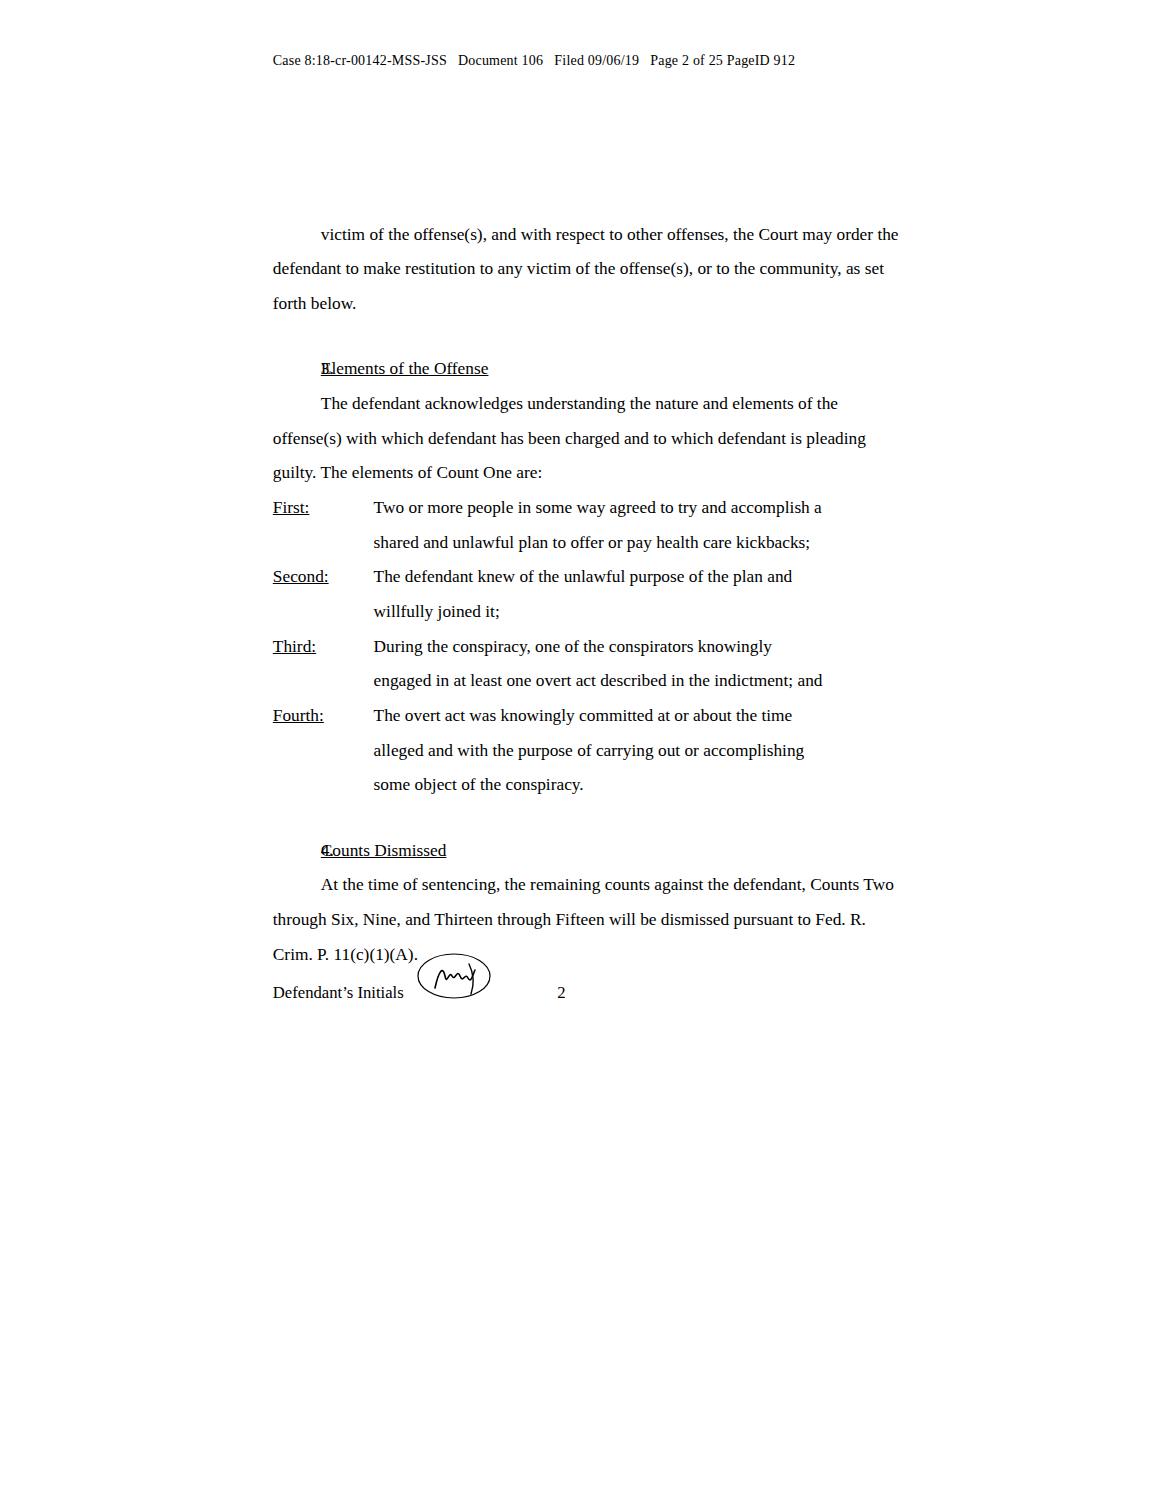Case 8:18-cr-00142-MSS-JSS Document 106 Filed 09/06/19 Page 2 of 25 PageID 912
victim of the offense(s), and with respect to other offenses, the Court may order the defendant to make restitution to any victim of the offense(s), or to the community, as set forth below.
3. Elements of the Offense
The defendant acknowledges understanding the nature and elements of the offense(s) with which defendant has been charged and to which defendant is pleading guilty. The elements of Count One are:
First:
Two or more people in some way agreed to try and accomplish a
shared and unlawful plan to offer or pay health care kickbacks;
Second:
The defendant knew of the unlawful purpose of the plan and
willfully joined it;
Third:
During the conspiracy, one of the conspirators knowingly
engaged in at least one overt act described in the indictment; and
Fourth:
The overt act was knowingly committed at or about the time
alleged and with the purpose of carrying out or accomplishing
some object of the conspiracy.
4. Counts Dismissed
At the time of sentencing, the remaining counts against the defendant, Counts Two through Six, Nine, and Thirteen through Fifteen will be dismissed pursuant to Fed. R. Crim. P. 11(c)(1)(A).
Defendant’s Initials 2